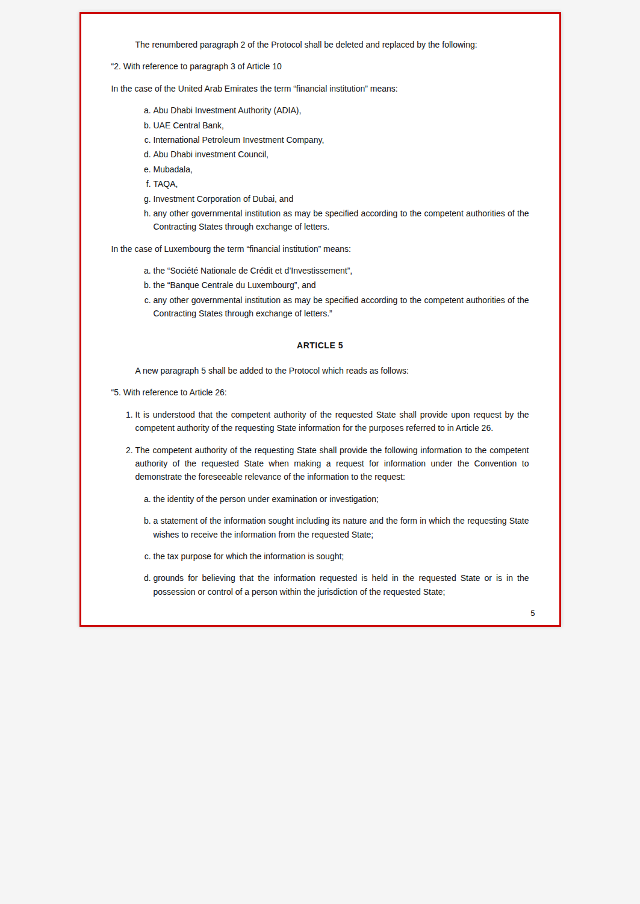The renumbered paragraph 2 of the Protocol shall be deleted and replaced by the following:
“2. With reference to paragraph 3 of Article 10
In the case of the United Arab Emirates the term “financial institution” means:
Abu Dhabi Investment Authority (ADIA),
UAE Central Bank,
International Petroleum Investment Company,
Abu Dhabi investment Council,
Mubadala,
TAQA,
Investment Corporation of Dubai, and
any other governmental institution as may be specified according to the competent authorities of the Contracting States through exchange of letters.
In the case of Luxembourg the term “financial institution” means:
the “Société Nationale de Crédit et d’Investissement”,
the “Banque Centrale du Luxembourg”, and
any other governmental institution as may be specified according to the competent authorities of the Contracting States through exchange of letters.”
ARTICLE 5
A new paragraph 5 shall be added to the Protocol which reads as follows:
“5. With reference to Article 26:
It is understood that the competent authority of the requested State shall provide upon request by the competent authority of the requesting State information for the purposes referred to in Article 26.
The competent authority of the requesting State shall provide the following information to the competent authority of the requested State when making a request for information under the Convention to demonstrate the foreseeable relevance of the information to the request:
the identity of the person under examination or investigation;
a statement of the information sought including its nature and the form in which the requesting State wishes to receive the information from the requested State;
the tax purpose for which the information is sought;
grounds for believing that the information requested is held in the requested State or is in the possession or control of a person within the jurisdiction of the requested State;
5